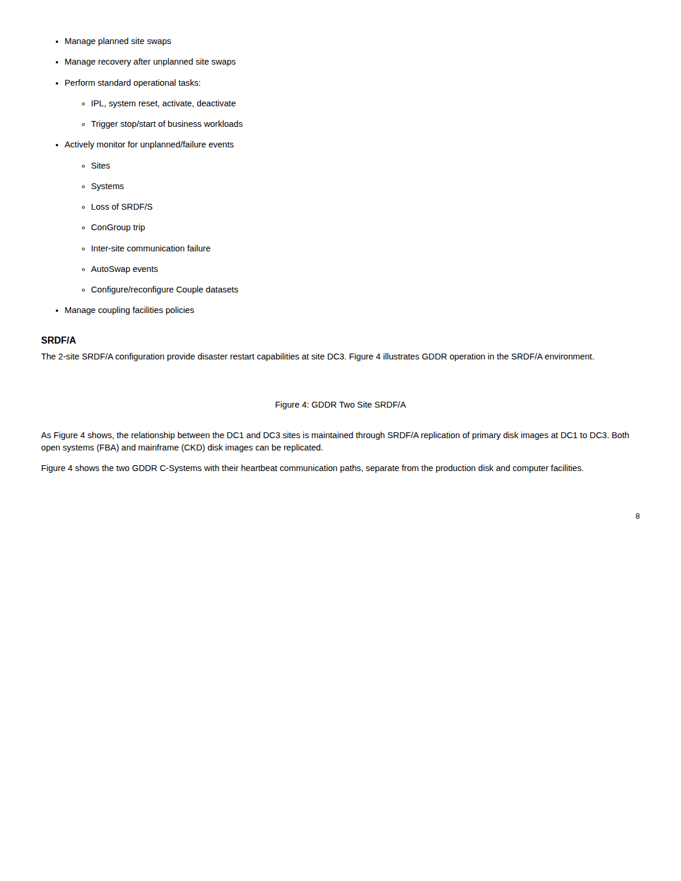Manage planned site swaps
Manage recovery after unplanned site swaps
Perform standard operational tasks:
IPL, system reset, activate, deactivate
Trigger stop/start of business workloads
Actively monitor for unplanned/failure events
Sites
Systems
Loss of SRDF/S
ConGroup trip
Inter-site communication failure
AutoSwap events
Configure/reconfigure Couple datasets
Manage coupling facilities policies
SRDF/A
The 2-site SRDF/A configuration provide disaster restart capabilities at site DC3. Figure 4 illustrates GDDR operation in the SRDF/A environment.
Figure 4: GDDR Two Site SRDF/A
As Figure 4 shows, the relationship between the DC1 and DC3 sites is maintained through SRDF/A replication of primary disk images at DC1 to DC3. Both open systems (FBA) and mainframe (CKD) disk images can be replicated.
Figure 4 shows the two GDDR C-Systems with their heartbeat communication paths, separate from the production disk and computer facilities.
8